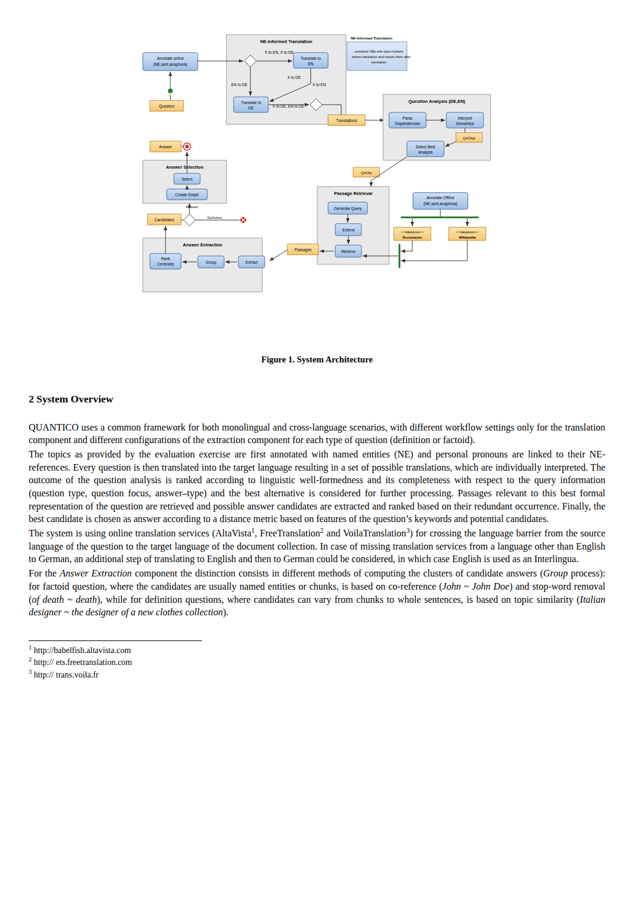NE-Informed Translation X to EN, X to DE Translate to EN Translate to DE X to DE EN to DE X to EN X to DE, EN to DE Annotate online (NE,sent,anaphora) Question NE-Informed Translation .. substitute NEs with place holders before translation and restore them after translation. Translations Question Analysis (DE,EN) Parse Dependencies Interpret Semantics Select Best Analysis QAObjs QAObj Passage Retrieval Generate Query Extend Retrieve Annotate Offline (NE,sent,anaphora) <<datastore>> Documents <<datastore>> Wikipedia Passages Answer Extraction Extract Group Rank Centroids Candidates Factoid Definition Answer Selection Select Create Graph Answer
Figure 1. System Architecture
2 System Overview
QUANTICO uses a common framework for both monolingual and cross-language scenarios, with different workflow settings only for the translation component and different configurations of the extraction component for each type of question (definition or factoid).
The topics as provided by the evaluation exercise are first annotated with named entities (NE) and personal pronouns are linked to their NE-references. Every question is then translated into the target language resulting in a set of possible translations, which are individually interpreted. The outcome of the question analysis is ranked according to linguistic well-formedness and its completeness with respect to the query information (question type, question focus, answer–type) and the best alternative is considered for further processing. Passages relevant to this best formal representation of the question are retrieved and possible answer candidates are extracted and ranked based on their redundant occurrence. Finally, the best candidate is chosen as answer according to a distance metric based on features of the question’s keywords and potential candidates.
The system is using online translation services (AltaVista1, FreeTranslation2 and VoilaTranslation3) for crossing the language barrier from the source language of the question to the target language of the document collection. In case of missing translation services from a language other than English to German, an additional step of translating to English and then to German could be considered, in which case English is used as an Interlingua.
For the Answer Extraction component the distinction consists in different methods of computing the clusters of candidate answers (Group process): for factoid question, where the candidates are usually named entities or chunks, is based on co-reference (John ~ John Doe) and stop-word removal (of death ~ death), while for definition questions, where candidates can vary from chunks to whole sentences, is based on topic similarity (Italian designer ~ the designer of a new clothes collection).
1 http://babelfish.altavista.com
2 http:// ets.freetranslation.com
3 http:// trans.voila.fr